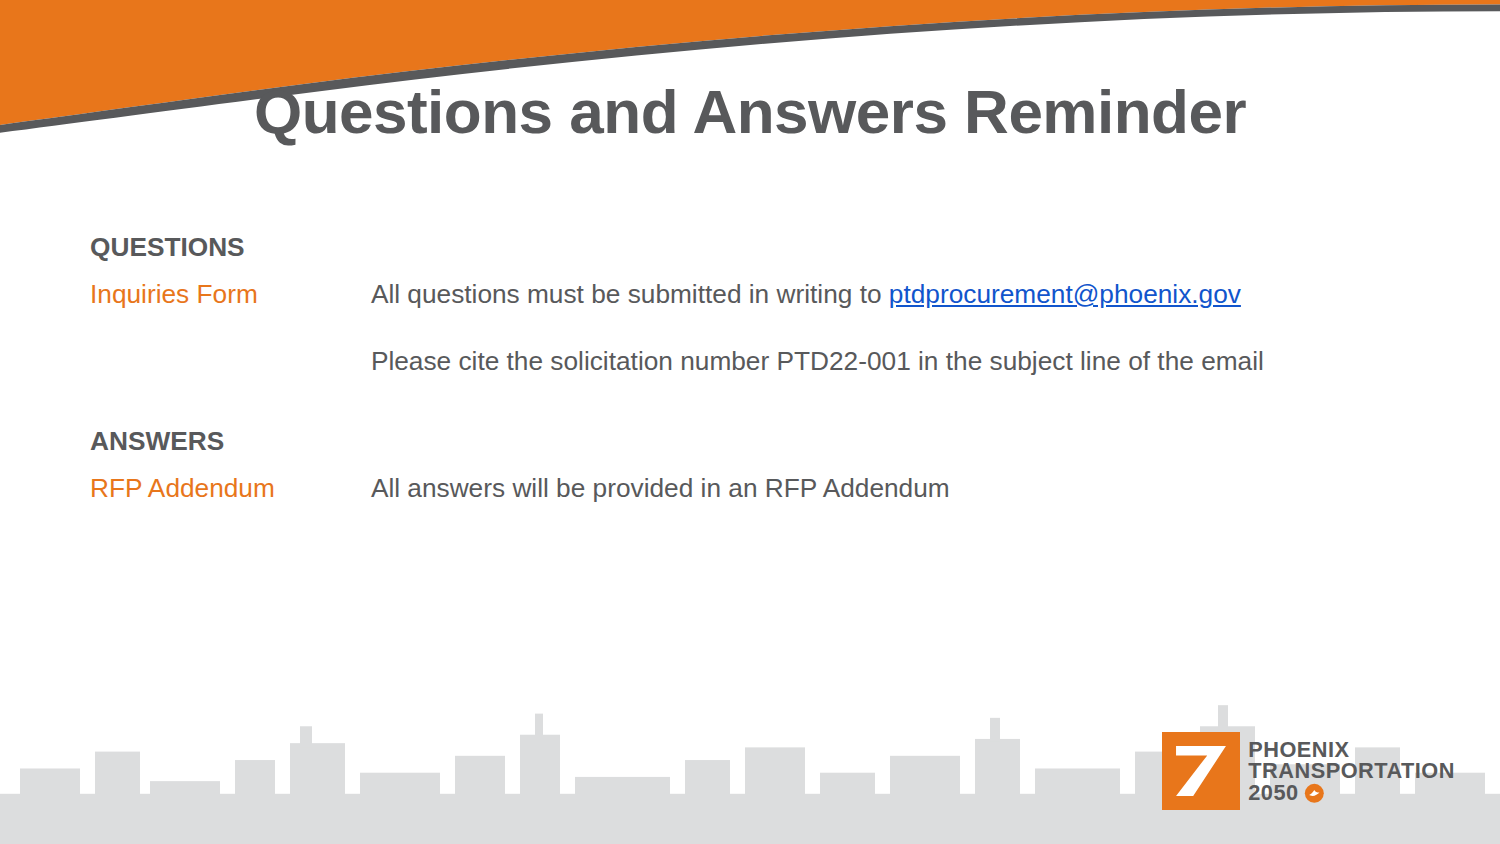Questions and Answers Reminder
QUESTIONS
Inquiries Form
All questions must be submitted in writing to ptdprocurement@phoenix.gov
Please cite the solicitation number PTD22-001 in the subject line of the email
ANSWERS
RFP Addendum
All answers will be provided in an RFP Addendum
PHOENIX TRANSPORTATION 2050